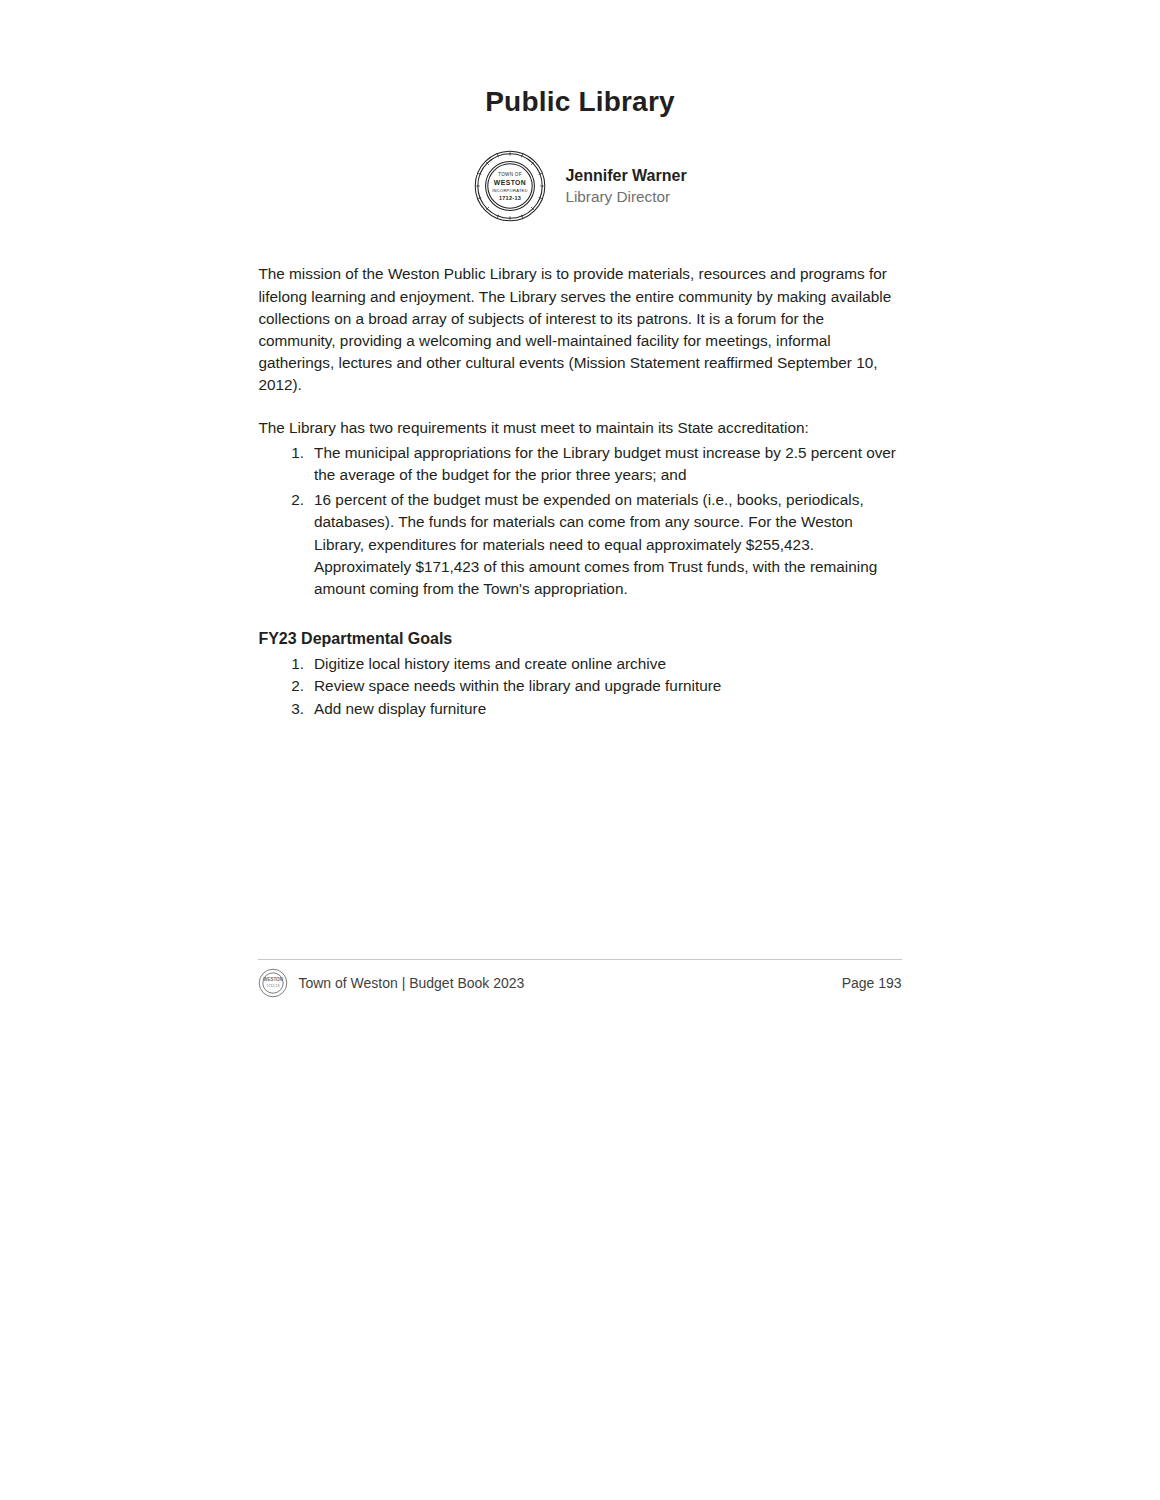Public Library
TOWN OF WESTON INCORPORATED 1712-13
Jennifer Warner
Library Director
The mission of the Weston Public Library is to provide materials, resources and programs for lifelong learning and enjoyment. The Library serves the entire community by making available collections on a broad array of subjects of interest to its patrons. It is a forum for the community, providing a welcoming and well-maintained facility for meetings, informal gatherings, lectures and other cultural events (Mission Statement reaffirmed September 10, 2012).
The Library has two requirements it must meet to maintain its State accreditation:
The municipal appropriations for the Library budget must increase by 2.5 percent over the average of the budget for the prior three years; and
16 percent of the budget must be expended on materials (i.e., books, periodicals, databases). The funds for materials can come from any source. For the Weston Library, expenditures for materials need to equal approximately $255,423. Approximately $171,423 of this amount comes from Trust funds, with the remaining amount coming from the Town's appropriation.
FY23 Departmental Goals
Digitize local history items and create online archive
Review space needs within the library and upgrade furniture
Add new display furniture
WESTON 1712-13
Town of Weston | Budget Book 2023
Page 193